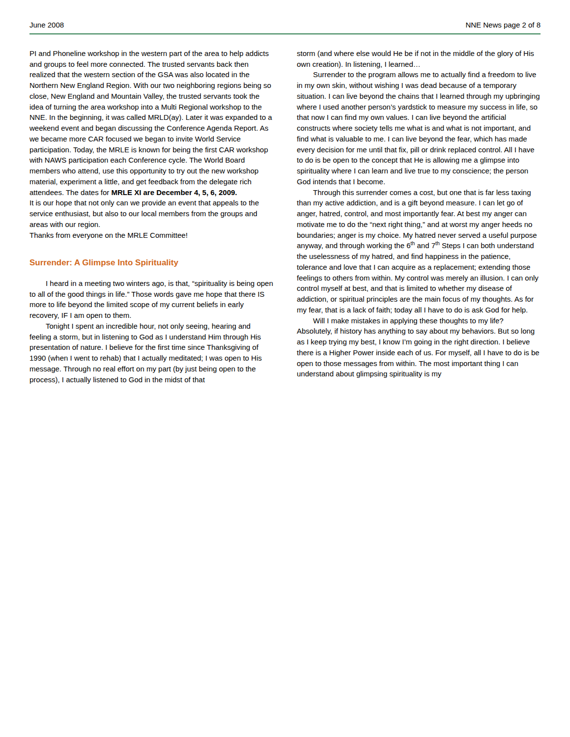June 2008 NNE News page 2 of 8
PI and Phoneline workshop in the western part of the area to help addicts and groups to feel more connected. The trusted servants back then realized that the western section of the GSA was also located in the Northern New England Region. With our two neighboring regions being so close, New England and Mountain Valley, the trusted servants took the idea of turning the area workshop into a Multi Regional workshop to the NNE. In the beginning, it was called MRLD(ay). Later it was expanded to a weekend event and began discussing the Conference Agenda Report. As we became more CAR focused we began to invite World Service participation. Today, the MRLE is known for being the first CAR workshop with NAWS participation each Conference cycle. The World Board members who attend, use this opportunity to try out the new workshop material, experiment a little, and get feedback from the delegate rich attendees. The dates for MRLE XI are December 4, 5, 6, 2009.
It is our hope that not only can we provide an event that appeals to the service enthusiast, but also to our local members from the groups and areas with our region.
Thanks from everyone on the MRLE Committee!
Surrender: A Glimpse Into Spirituality
I heard in a meeting two winters ago, is that, “spirituality is being open to all of the good things in life.” Those words gave me hope that there IS more to life beyond the limited scope of my current beliefs in early recovery, IF I am open to them.
Tonight I spent an incredible hour, not only seeing, hearing and feeling a storm, but in listening to God as I understand Him through His presentation of nature. I believe for the first time since Thanksgiving of 1990 (when I went to rehab) that I actually meditated; I was open to His message. Through no real effort on my part (by just being open to the process), I actually listened to God in the midst of that
storm (and where else would He be if not in the middle of the glory of His own creation). In listening, I learned…
Surrender to the program allows me to actually find a freedom to live in my own skin, without wishing I was dead because of a temporary situation. I can live beyond the chains that I learned through my upbringing where I used another person’s yardstick to measure my success in life, so that now I can find my own values. I can live beyond the artificial constructs where society tells me what is and what is not important, and find what is valuable to me. I can live beyond the fear, which has made every decision for me until that fix, pill or drink replaced control. All I have to do is be open to the concept that He is allowing me a glimpse into spirituality where I can learn and live true to my conscience; the person God intends that I become.
Through this surrender comes a cost, but one that is far less taxing than my active addiction, and is a gift beyond measure. I can let go of anger, hatred, control, and most importantly fear. At best my anger can motivate me to do the “next right thing,” and at worst my anger heeds no boundaries; anger is my choice. My hatred never served a useful purpose anyway, and through working the 6th and 7th Steps I can both understand the uselessness of my hatred, and find happiness in the patience, tolerance and love that I can acquire as a replacement; extending those feelings to others from within. My control was merely an illusion. I can only control myself at best, and that is limited to whether my disease of addiction, or spiritual principles are the main focus of my thoughts. As for my fear, that is a lack of faith; today all I have to do is ask God for help.
Will I make mistakes in applying these thoughts to my life? Absolutely, if history has anything to say about my behaviors. But so long as I keep trying my best, I know I’m going in the right direction. I believe there is a Higher Power inside each of us. For myself, all I have to do is be open to those messages from within. The most important thing I can understand about glimpsing spirituality is my